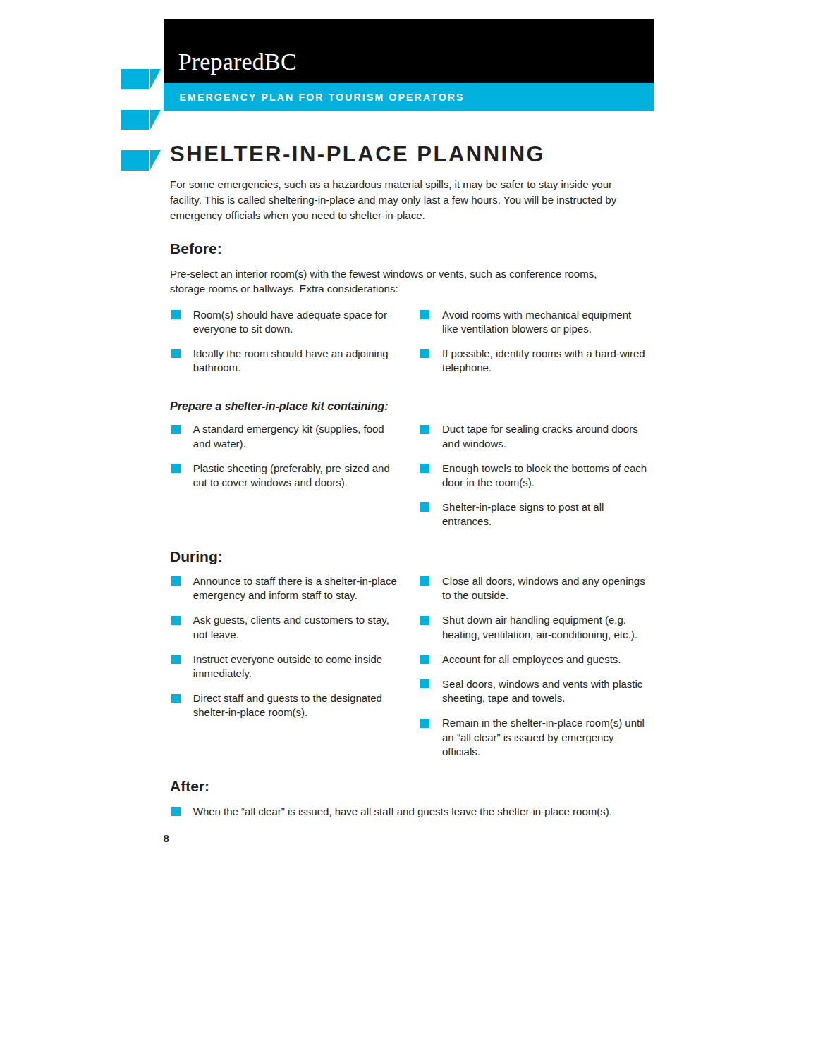PreparedBC
Emergency Plan for Tourism Operators
Shelter-in-Place Planning
For some emergencies, such as a hazardous material spills, it may be safer to stay inside your facility. This is called sheltering-in-place and may only last a few hours. You will be instructed by emergency officials when you need to shelter-in-place.
Before:
Pre-select an interior room(s) with the fewest windows or vents, such as conference rooms, storage rooms or hallways. Extra considerations:
Room(s) should have adequate space for everyone to sit down.
Ideally the room should have an adjoining bathroom.
Avoid rooms with mechanical equipment like ventilation blowers or pipes.
If possible, identify rooms with a hard-wired telephone.
Prepare a shelter-in-place kit containing:
A standard emergency kit (supplies, food and water).
Plastic sheeting (preferably, pre-sized and cut to cover windows and doors).
Duct tape for sealing cracks around doors and windows.
Enough towels to block the bottoms of each door in the room(s).
Shelter-in-place signs to post at all entrances.
During:
Announce to staff there is a shelter-in-place emergency and inform staff to stay.
Ask guests, clients and customers to stay, not leave.
Instruct everyone outside to come inside immediately.
Direct staff and guests to the designated shelter-in-place room(s).
Close all doors, windows and any openings to the outside.
Shut down air handling equipment (e.g. heating, ventilation, air-conditioning, etc.).
Account for all employees and guests.
Seal doors, windows and vents with plastic sheeting, tape and towels.
Remain in the shelter-in-place room(s) until an “all clear” is issued by emergency officials.
After:
When the “all clear” is issued, have all staff and guests leave the shelter-in-place room(s).
8